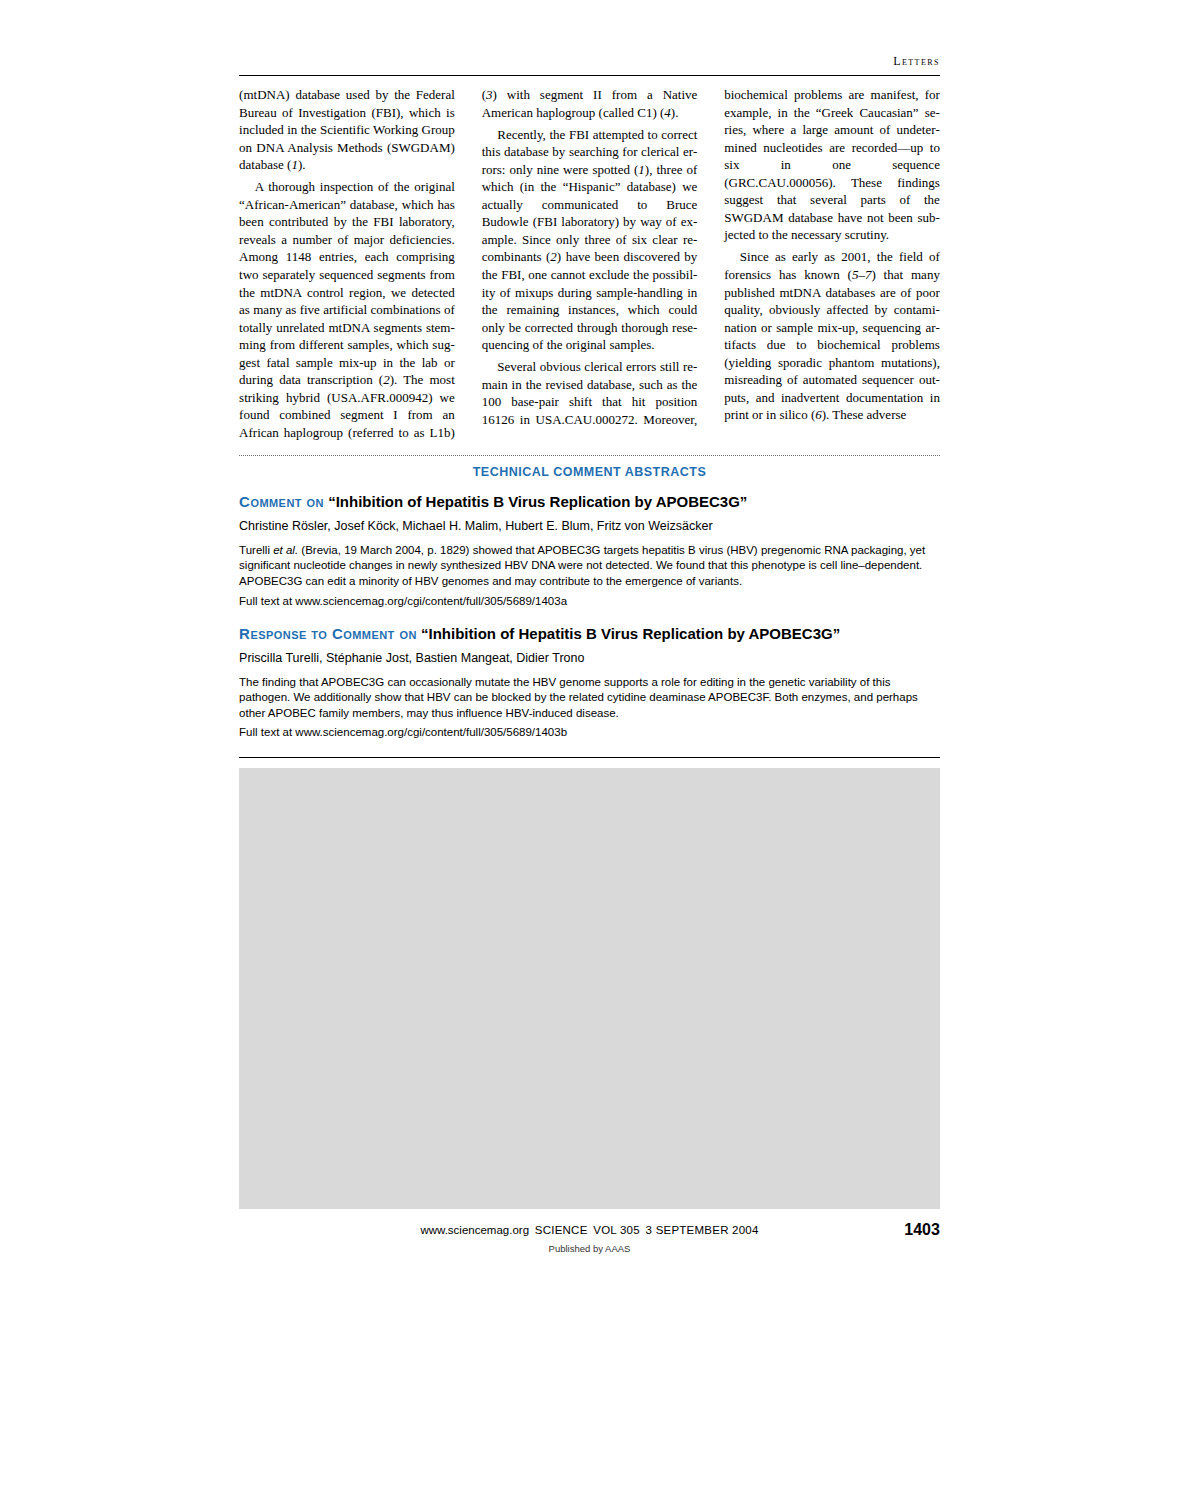Letters
(mtDNA) database used by the Federal Bureau of Investigation (FBI), which is included in the Scientific Working Group on DNA Analysis Methods (SWGDAM) database (1).
A thorough inspection of the original “African-American” database, which has been contributed by the FBI laboratory, reveals a number of major deficiencies. Among 1148 entries, each comprising two separately sequenced segments from the mtDNA control region, we detected as many as five artificial combinations of totally unrelated mtDNA segments stemming from different samples, which suggest fatal sample mix-up in the lab or during data transcription (2). The most striking hybrid (USA.AFR.000942) we found combined segment I from an African haplogroup (referred to as L1b) (3) with segment II from a Native American haplogroup (called C1) (4).
Recently, the FBI attempted to correct this database by searching for clerical errors: only nine were spotted (1), three of which (in the “Hispanic” database) we actually communicated to Bruce Budowle (FBI laboratory) by way of example. Since only three of six clear recombinants (2) have been discovered by the FBI, one cannot exclude the possibility of mixups during sample-handling in the remaining instances, which could only be corrected through thorough resequencing of the original samples.
Several obvious clerical errors still remain in the revised database, such as the 100 base-pair shift that hit position 16126 in USA.CAU.000272. Moreover, biochemical problems are manifest, for example, in the “Greek Caucasian” series, where a large amount of undetermined nucleotides are recorded—up to six in one sequence (GRC.CAU.000056). These findings suggest that several parts of the SWGDAM database have not been subjected to the necessary scrutiny.
Since as early as 2001, the field of forensics has known (5–7) that many published mtDNA databases are of poor quality, obviously affected by contamination or sample mix-up, sequencing artifacts due to biochemical problems (yielding sporadic phantom mutations), misreading of automated sequencer outputs, and inadvertent documentation in print or in silico (6). These adverse
TECHNICAL COMMENT ABSTRACTS
Comment on “Inhibition of Hepatitis B Virus Replication by APOBEC3G”
Christine Rösler, Josef Köck, Michael H. Malim, Hubert E. Blum, Fritz von Weizsäcker
Turelli et al. (Brevia, 19 March 2004, p. 1829) showed that APOBEC3G targets hepatitis B virus (HBV) pregenomic RNA packaging, yet significant nucleotide changes in newly synthesized HBV DNA were not detected. We found that this phenotype is cell line–dependent. APOBEC3G can edit a minority of HBV genomes and may contribute to the emergence of variants.
Full text at www.sciencemag.org/cgi/content/full/305/5689/1403a
Response to Comment on “Inhibition of Hepatitis B Virus Replication by APOBEC3G”
Priscilla Turelli, Stéphanie Jost, Bastien Mangeat, Didier Trono
The finding that APOBEC3G can occasionally mutate the HBV genome supports a role for editing in the genetic variability of this pathogen. We additionally show that HBV can be blocked by the related cytidine deaminase APOBEC3F. Both enzymes, and perhaps other APOBEC family members, may thus influence HBV-induced disease.
Full text at www.sciencemag.org/cgi/content/full/305/5689/1403b
www.sciencemag.org SCIENCE VOL 305 3 SEPTEMBER 2004 1403
Published by AAAS